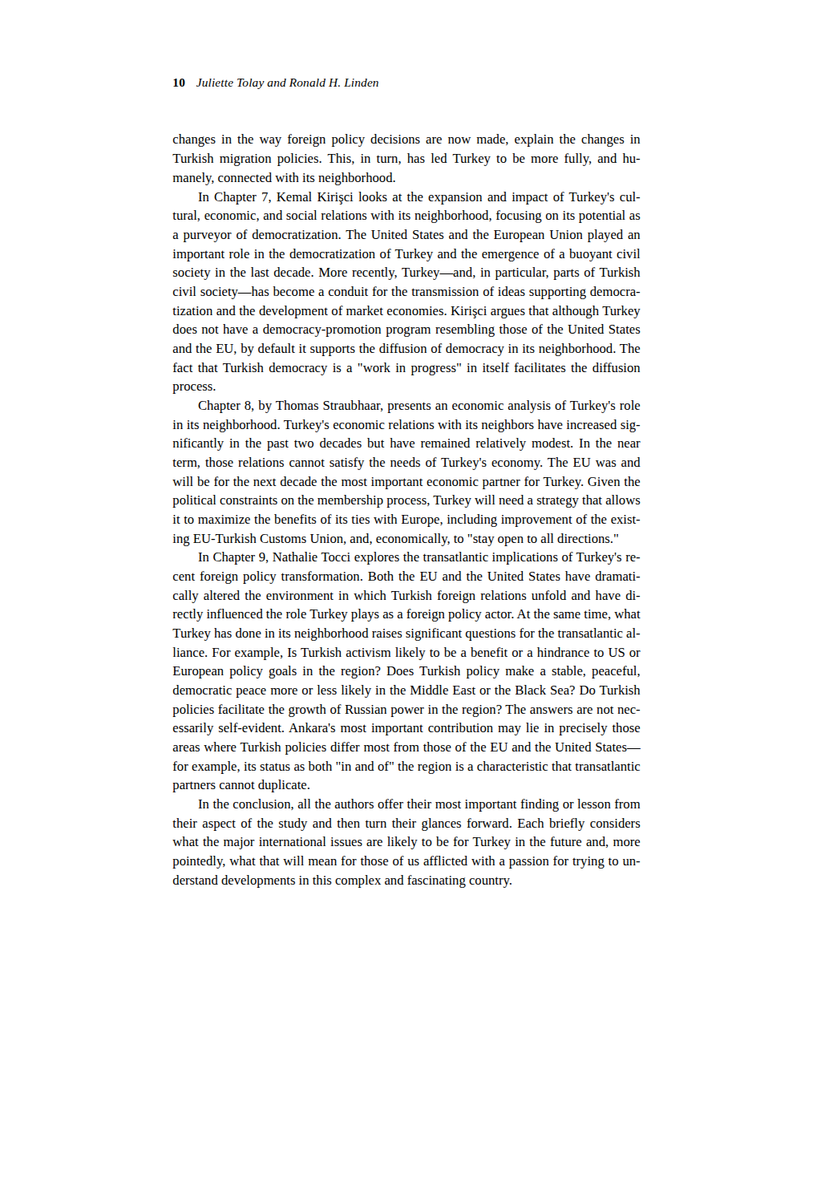10 Juliette Tolay and Ronald H. Linden
changes in the way foreign policy decisions are now made, explain the changes in Turkish migration policies. This, in turn, has led Turkey to be more fully, and humanely, connected with its neighborhood.
In Chapter 7, Kemal Kirişci looks at the expansion and impact of Turkey's cultural, economic, and social relations with its neighborhood, focusing on its potential as a purveyor of democratization. The United States and the European Union played an important role in the democratization of Turkey and the emergence of a buoyant civil society in the last decade. More recently, Turkey—and, in particular, parts of Turkish civil society—has become a conduit for the transmission of ideas supporting democratization and the development of market economies. Kirişci argues that although Turkey does not have a democracy-promotion program resembling those of the United States and the EU, by default it supports the diffusion of democracy in its neighborhood. The fact that Turkish democracy is a "work in progress" in itself facilitates the diffusion process.
Chapter 8, by Thomas Straubhaar, presents an economic analysis of Turkey's role in its neighborhood. Turkey's economic relations with its neighbors have increased significantly in the past two decades but have remained relatively modest. In the near term, those relations cannot satisfy the needs of Turkey's economy. The EU was and will be for the next decade the most important economic partner for Turkey. Given the political constraints on the membership process, Turkey will need a strategy that allows it to maximize the benefits of its ties with Europe, including improvement of the existing EU-Turkish Customs Union, and, economically, to "stay open to all directions."
In Chapter 9, Nathalie Tocci explores the transatlantic implications of Turkey's recent foreign policy transformation. Both the EU and the United States have dramatically altered the environment in which Turkish foreign relations unfold and have directly influenced the role Turkey plays as a foreign policy actor. At the same time, what Turkey has done in its neighborhood raises significant questions for the transatlantic alliance. For example, Is Turkish activism likely to be a benefit or a hindrance to US or European policy goals in the region? Does Turkish policy make a stable, peaceful, democratic peace more or less likely in the Middle East or the Black Sea? Do Turkish policies facilitate the growth of Russian power in the region? The answers are not necessarily self-evident. Ankara's most important contribution may lie in precisely those areas where Turkish policies differ most from those of the EU and the United States—for example, its status as both "in and of" the region is a characteristic that transatlantic partners cannot duplicate.
In the conclusion, all the authors offer their most important finding or lesson from their aspect of the study and then turn their glances forward. Each briefly considers what the major international issues are likely to be for Turkey in the future and, more pointedly, what that will mean for those of us afflicted with a passion for trying to understand developments in this complex and fascinating country.